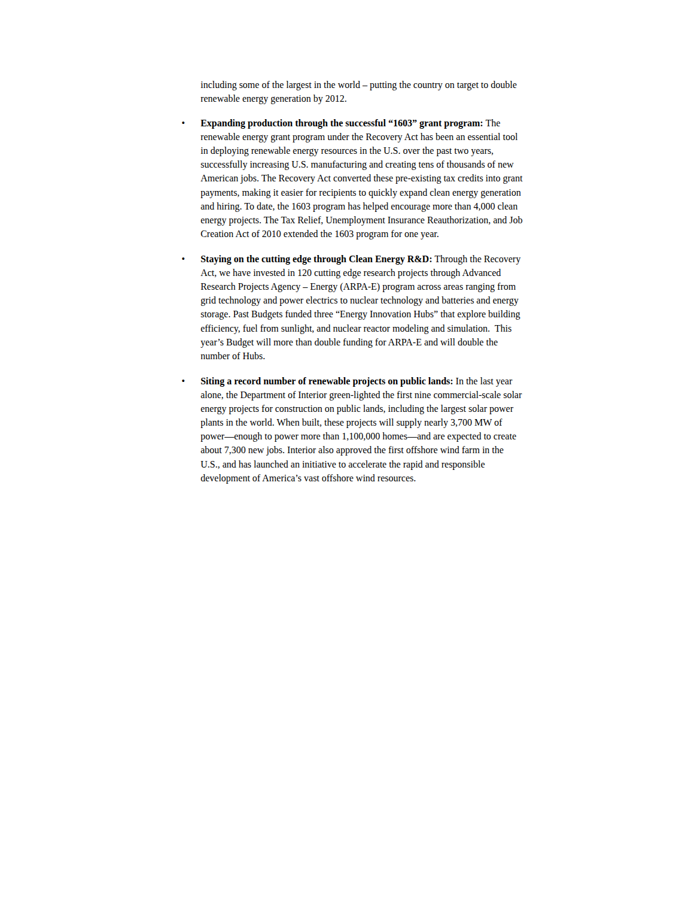including some of the largest in the world – putting the country on target to double renewable energy generation by 2012.
Expanding production through the successful “1603” grant program: The renewable energy grant program under the Recovery Act has been an essential tool in deploying renewable energy resources in the U.S. over the past two years, successfully increasing U.S. manufacturing and creating tens of thousands of new American jobs. The Recovery Act converted these pre-existing tax credits into grant payments, making it easier for recipients to quickly expand clean energy generation and hiring. To date, the 1603 program has helped encourage more than 4,000 clean energy projects. The Tax Relief, Unemployment Insurance Reauthorization, and Job Creation Act of 2010 extended the 1603 program for one year.
Staying on the cutting edge through Clean Energy R&D: Through the Recovery Act, we have invested in 120 cutting edge research projects through Advanced Research Projects Agency – Energy (ARPA-E) program across areas ranging from grid technology and power electrics to nuclear technology and batteries and energy storage. Past Budgets funded three “Energy Innovation Hubs” that explore building efficiency, fuel from sunlight, and nuclear reactor modeling and simulation. This year’s Budget will more than double funding for ARPA-E and will double the number of Hubs.
Siting a record number of renewable projects on public lands: In the last year alone, the Department of Interior green-lighted the first nine commercial-scale solar energy projects for construction on public lands, including the largest solar power plants in the world. When built, these projects will supply nearly 3,700 MW of power—enough to power more than 1,100,000 homes—and are expected to create about 7,300 new jobs. Interior also approved the first offshore wind farm in the U.S., and has launched an initiative to accelerate the rapid and responsible development of America’s vast offshore wind resources.